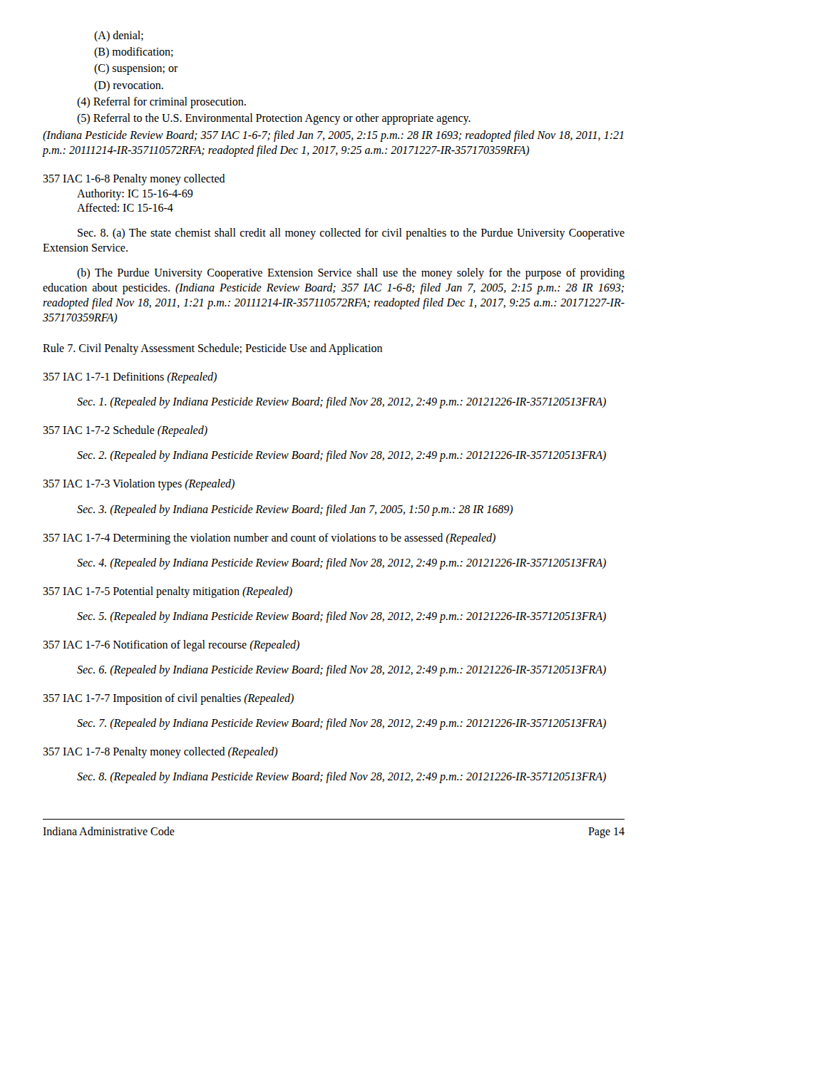(A) denial;
(B) modification;
(C) suspension; or
(D) revocation.
(4) Referral for criminal prosecution.
(5) Referral to the U.S. Environmental Protection Agency or other appropriate agency.
(Indiana Pesticide Review Board; 357 IAC 1-6-7; filed Jan 7, 2005, 2:15 p.m.: 28 IR 1693; readopted filed Nov 18, 2011, 1:21 p.m.: 20111214-IR-357110572RFA; readopted filed Dec 1, 2017, 9:25 a.m.: 20171227-IR-357170359RFA)
357 IAC 1-6-8 Penalty money collected
Authority: IC 15-16-4-69
Affected: IC 15-16-4
Sec. 8. (a) The state chemist shall credit all money collected for civil penalties to the Purdue University Cooperative Extension Service.
(b) The Purdue University Cooperative Extension Service shall use the money solely for the purpose of providing education about pesticides. (Indiana Pesticide Review Board; 357 IAC 1-6-8; filed Jan 7, 2005, 2:15 p.m.: 28 IR 1693; readopted filed Nov 18, 2011, 1:21 p.m.: 20111214-IR-357110572RFA; readopted filed Dec 1, 2017, 9:25 a.m.: 20171227-IR-357170359RFA)
Rule 7. Civil Penalty Assessment Schedule; Pesticide Use and Application
357 IAC 1-7-1 Definitions (Repealed)
Sec. 1. (Repealed by Indiana Pesticide Review Board; filed Nov 28, 2012, 2:49 p.m.: 20121226-IR-357120513FRA)
357 IAC 1-7-2 Schedule (Repealed)
Sec. 2. (Repealed by Indiana Pesticide Review Board; filed Nov 28, 2012, 2:49 p.m.: 20121226-IR-357120513FRA)
357 IAC 1-7-3 Violation types (Repealed)
Sec. 3. (Repealed by Indiana Pesticide Review Board; filed Jan 7, 2005, 1:50 p.m.: 28 IR 1689)
357 IAC 1-7-4 Determining the violation number and count of violations to be assessed (Repealed)
Sec. 4. (Repealed by Indiana Pesticide Review Board; filed Nov 28, 2012, 2:49 p.m.: 20121226-IR-357120513FRA)
357 IAC 1-7-5 Potential penalty mitigation (Repealed)
Sec. 5. (Repealed by Indiana Pesticide Review Board; filed Nov 28, 2012, 2:49 p.m.: 20121226-IR-357120513FRA)
357 IAC 1-7-6 Notification of legal recourse (Repealed)
Sec. 6. (Repealed by Indiana Pesticide Review Board; filed Nov 28, 2012, 2:49 p.m.: 20121226-IR-357120513FRA)
357 IAC 1-7-7 Imposition of civil penalties (Repealed)
Sec. 7. (Repealed by Indiana Pesticide Review Board; filed Nov 28, 2012, 2:49 p.m.: 20121226-IR-357120513FRA)
357 IAC 1-7-8 Penalty money collected (Repealed)
Sec. 8. (Repealed by Indiana Pesticide Review Board; filed Nov 28, 2012, 2:49 p.m.: 20121226-IR-357120513FRA)
Indiana Administrative Code Page 14